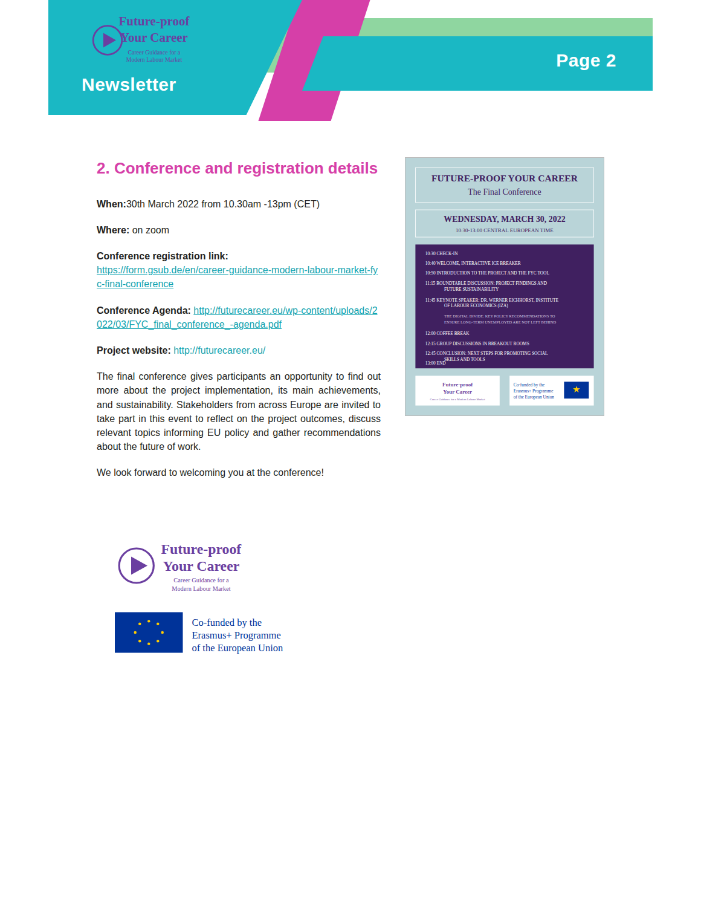Newsletter
Page 2
2. Conference and registration details
When: 30th March 2022 from 10.30am -13pm (CET)
Where: on zoom
Conference registration link:
https://form.gsub.de/en/career-guidance-modern-labour-market-fyc-final-conference
Conference Agenda: http://futurecareer.eu/wp-content/uploads/2022/03/FYC_final_conference_-agenda.pdf
Project website: http://futurecareer.eu/
The final conference gives participants an opportunity to find out more about the project implementation, its main achievements, and sustainability. Stakeholders from across Europe are invited to take part in this event to reflect on the project outcomes, discuss relevant topics informing EU policy and gather recommendations about the future of work.
We look forward to welcoming you at the conference!